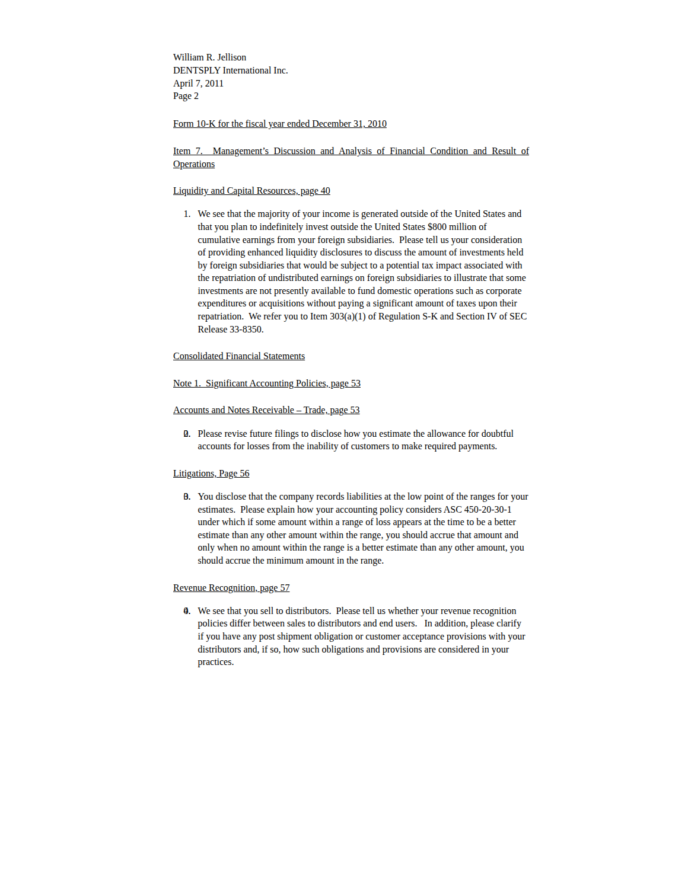William R. Jellison
DENTSPLY International Inc.
April 7, 2011
Page 2
Form 10-K for the fiscal year ended December 31, 2010
Item 7. Management’s Discussion and Analysis of Financial Condition and Result of Operations
Liquidity and Capital Resources, page 40
We see that the majority of your income is generated outside of the United States and that you plan to indefinitely invest outside the United States $800 million of cumulative earnings from your foreign subsidiaries. Please tell us your consideration of providing enhanced liquidity disclosures to discuss the amount of investments held by foreign subsidiaries that would be subject to a potential tax impact associated with the repatriation of undistributed earnings on foreign subsidiaries to illustrate that some investments are not presently available to fund domestic operations such as corporate expenditures or acquisitions without paying a significant amount of taxes upon their repatriation. We refer you to Item 303(a)(1) of Regulation S-K and Section IV of SEC Release 33-8350.
Consolidated Financial Statements
Note 1. Significant Accounting Policies, page 53
Accounts and Notes Receivable – Trade, page 53
2. Please revise future filings to disclose how you estimate the allowance for doubtful accounts for losses from the inability of customers to make required payments.
Litigations, Page 56
3. You disclose that the company records liabilities at the low point of the ranges for your estimates. Please explain how your accounting policy considers ASC 450-20-30-1 under which if some amount within a range of loss appears at the time to be a better estimate than any other amount within the range, you should accrue that amount and only when no amount within the range is a better estimate than any other amount, you should accrue the minimum amount in the range.
Revenue Recognition, page 57
4. We see that you sell to distributors. Please tell us whether your revenue recognition policies differ between sales to distributors and end users. In addition, please clarify if you have any post shipment obligation or customer acceptance provisions with your distributors and, if so, how such obligations and provisions are considered in your practices.